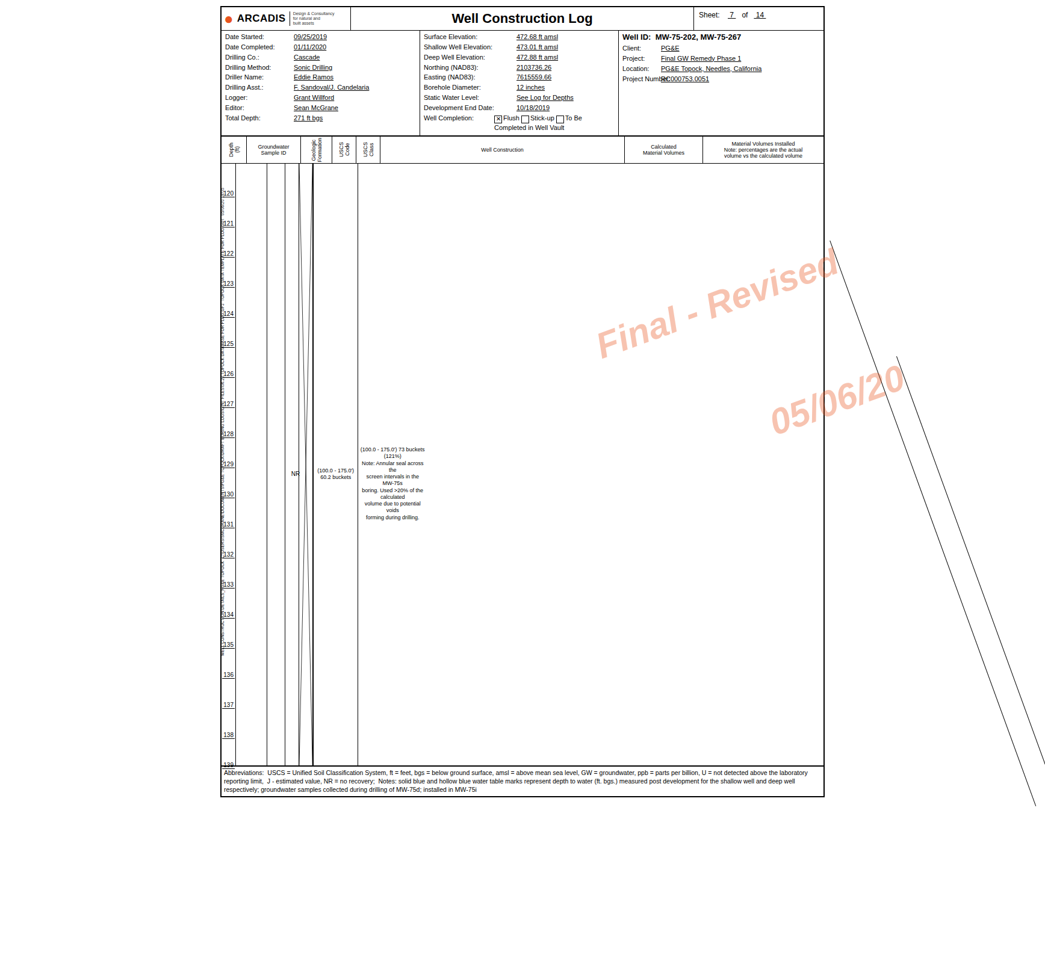● ARCADIS Design & Consultancy
for natural and
built assets
Well Construction Log
Sheet: 7 of 14
Date Started: 09/25/2019
Date Completed: 01/11/2020
Drilling Co.: Cascade
Drilling Method: Sonic Drilling
Driller Name: Eddie Ramos
Drilling Asst.: F. Sandoval/J. Candelaria
Logger: Grant Willford
Editor: Sean McGrane
Total Depth: 271 ft bgs
Surface Elevation: 472.68 ft amsl
Shallow Well Elevation: 473.01 ft amsl
Deep Well Elevation: 472.88 ft amsl
Northing (NAD83): 2103736.26
Easting (NAD83): 7615559.66
Borehole Diameter: 12 inches
Static Water Level: See Log for Depths
Development End Date: 10/18/2019
Well Completion: ✕Flush Stick-up To Be Completed in Well Vault
Well ID: MW-75-202, MW-75-267
Client: PG&E
Project: Final GW Remedy Phase 1
Location: PG&E Topock, Needles, California
Project Number: RC000753.0051
Depth
(ft)
Groundwater
Sample ID
Geologic
Formation
USCS
Code
USCS
Class
Well Construction
Calculated
Material Volumes
Material Volumes Installed
Note: percentages are the actual
volume vs the calculated volume
120
121
122
123
124
125
126
127
128
129
130
131
132
133
134
135
136
137
138
139
NR
(0.3 - 181.7')
2" PVC Sch 80
Casing
(0.2 - 247.0')
2" PVC Sch 80
Casing
(127.5 - 128.5')
Centralizer
(100.0 - 175.0')
Bentonite seal
pellets Pel-Plug
(TR30) 3/8"
(8.0 - 271.0')
10.0" Borehole
(100.0 - 175.0')
60.2 buckets
(100.0 - 175.0') 73 buckets (121%)
Note: Annular seal across the
screen intervals in the MW-75s
boring. Used >20% of the calculated
volume due to potential voids
forming during drilling.
Final - Revised
05/06/20
Abbreviations: USCS = Unified Soil Classification System, ft = feet, bgs = below ground surface, amsl = above mean sea level, GW = groundwater, ppb = parts per billion, U = not detected above the laboratory reporting limit, J - estimated value, NR = no recovery; Notes: solid blue and hollow blue water table marks represent depth to water (ft. bgs.) measured post development for the shallow well and deep well respectively; groundwater samples collected during drilling of MW-75d; installed in MW-75i
WELL CONSTRUCTION DETAILS_PG&E TOPOCK C:\USERS\SMCGRANE\DOCUMENTS\PG&E TOPOCK\DRAFT BORING LOGS\GINT FILES\06.20.TOPOCK DATABASE FOR PLOG.GPJ TOPOCK DATA TEMPLATE FOR PLOG.GDT 05/06/20 18:05